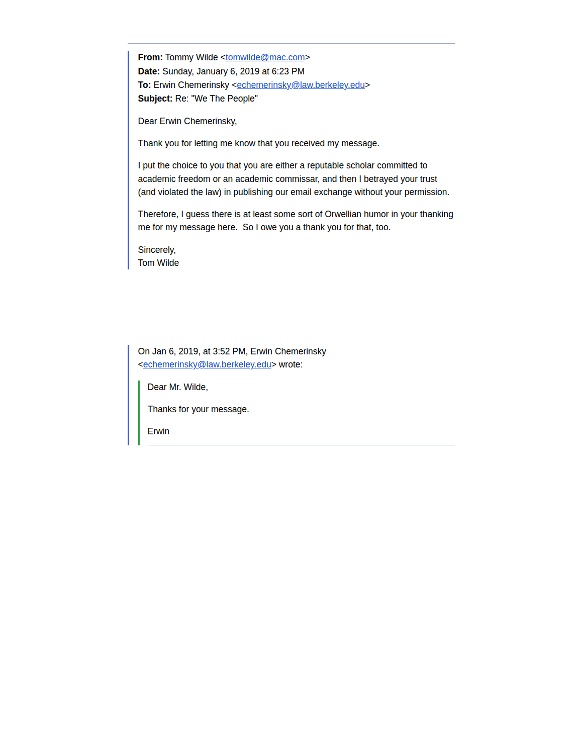From: Tommy Wilde <tomwilde@mac.com>
Date: Sunday, January 6, 2019 at 6:23 PM
To: Erwin Chemerinsky <echemerinsky@law.berkeley.edu>
Subject: Re: "We The People"
Dear Erwin Chemerinsky,
Thank you for letting me know that you received my message.
I put the choice to you that you are either a reputable scholar committed to academic freedom or an academic commissar, and then I betrayed your trust (and violated the law) in publishing our email exchange without your permission.
Therefore, I guess there is at least some sort of Orwellian humor in your thanking me for my message here. So I owe you a thank you for that, too.
Sincerely,
Tom Wilde
On Jan 6, 2019, at 3:52 PM, Erwin Chemerinsky <echemerinsky@law.berkeley.edu> wrote:
Dear Mr. Wilde,
Thanks for your message.
Erwin